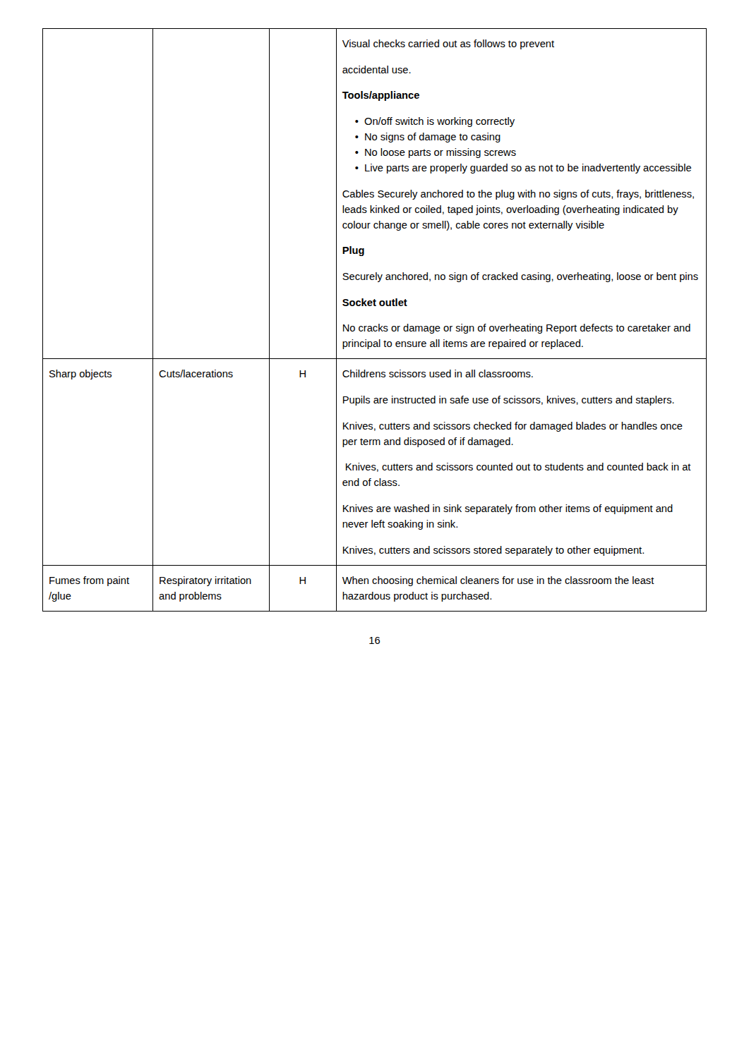| | | | Visual checks carried out as follows to prevent accidental use. Tools/appliance On/off switch is working correctly No signs of damage to casing No loose parts or missing screws Live parts are properly guarded so as not to be inadvertently accessible Cables Securely anchored to the plug with no signs of cuts, frays, brittleness, leads kinked or coiled, taped joints, overloading (overheating indicated by colour change or smell), cable cores not externally visible Plug Securely anchored, no sign of cracked casing, overheating, loose or bent pins Socket outlet No cracks or damage or sign of overheating Report defects to caretaker and principal to ensure all items are repaired or replaced. |
| Sharp objects | Cuts/lacerations | H | Childrens scissors used in all classrooms. Pupils are instructed in safe use of scissors, knives, cutters and staplers. Knives, cutters and scissors checked for damaged blades or handles once per term and disposed of if damaged. Knives, cutters and scissors counted out to students and counted back in at end of class. Knives are washed in sink separately from other items of equipment and never left soaking in sink. Knives, cutters and scissors stored separately to other equipment. |
| Fumes from paint /glue | Respiratory irritation and problems | H | When choosing chemical cleaners for use in the classroom the least hazardous product is purchased. |
16